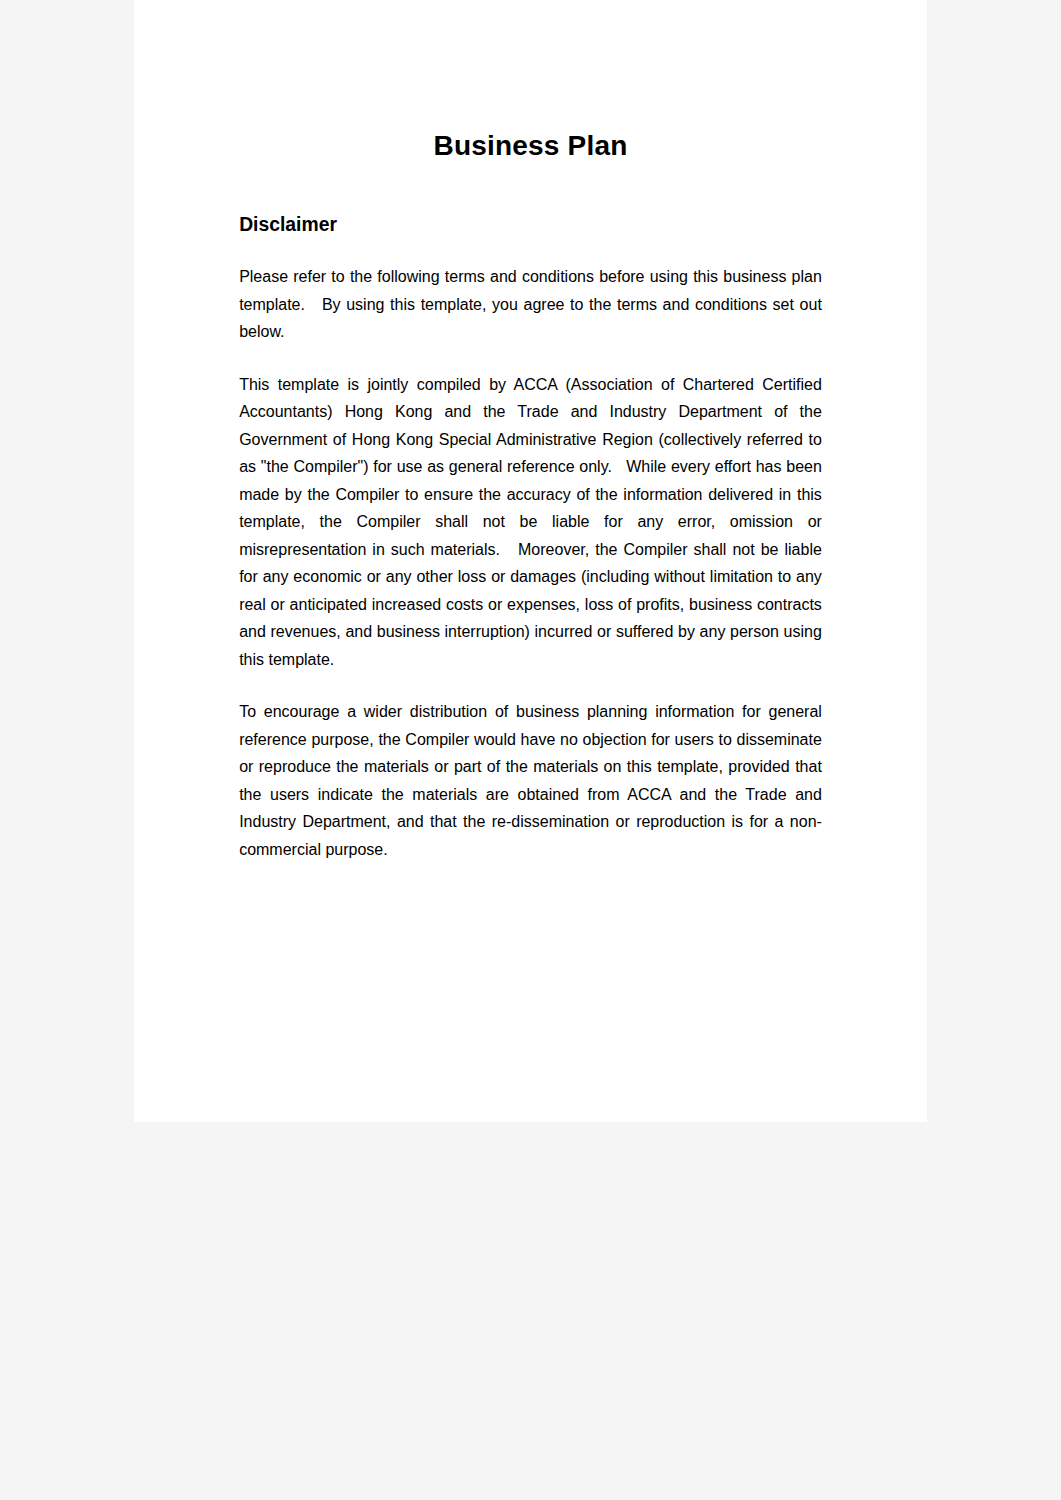Business Plan
Disclaimer
Please refer to the following terms and conditions before using this business plan template. By using this template, you agree to the terms and conditions set out below.
This template is jointly compiled by ACCA (Association of Chartered Certified Accountants) Hong Kong and the Trade and Industry Department of the Government of Hong Kong Special Administrative Region (collectively referred to as "the Compiler") for use as general reference only. While every effort has been made by the Compiler to ensure the accuracy of the information delivered in this template, the Compiler shall not be liable for any error, omission or misrepresentation in such materials. Moreover, the Compiler shall not be liable for any economic or any other loss or damages (including without limitation to any real or anticipated increased costs or expenses, loss of profits, business contracts and revenues, and business interruption) incurred or suffered by any person using this template.
To encourage a wider distribution of business planning information for general reference purpose, the Compiler would have no objection for users to disseminate or reproduce the materials or part of the materials on this template, provided that the users indicate the materials are obtained from ACCA and the Trade and Industry Department, and that the re-dissemination or reproduction is for a non-commercial purpose.